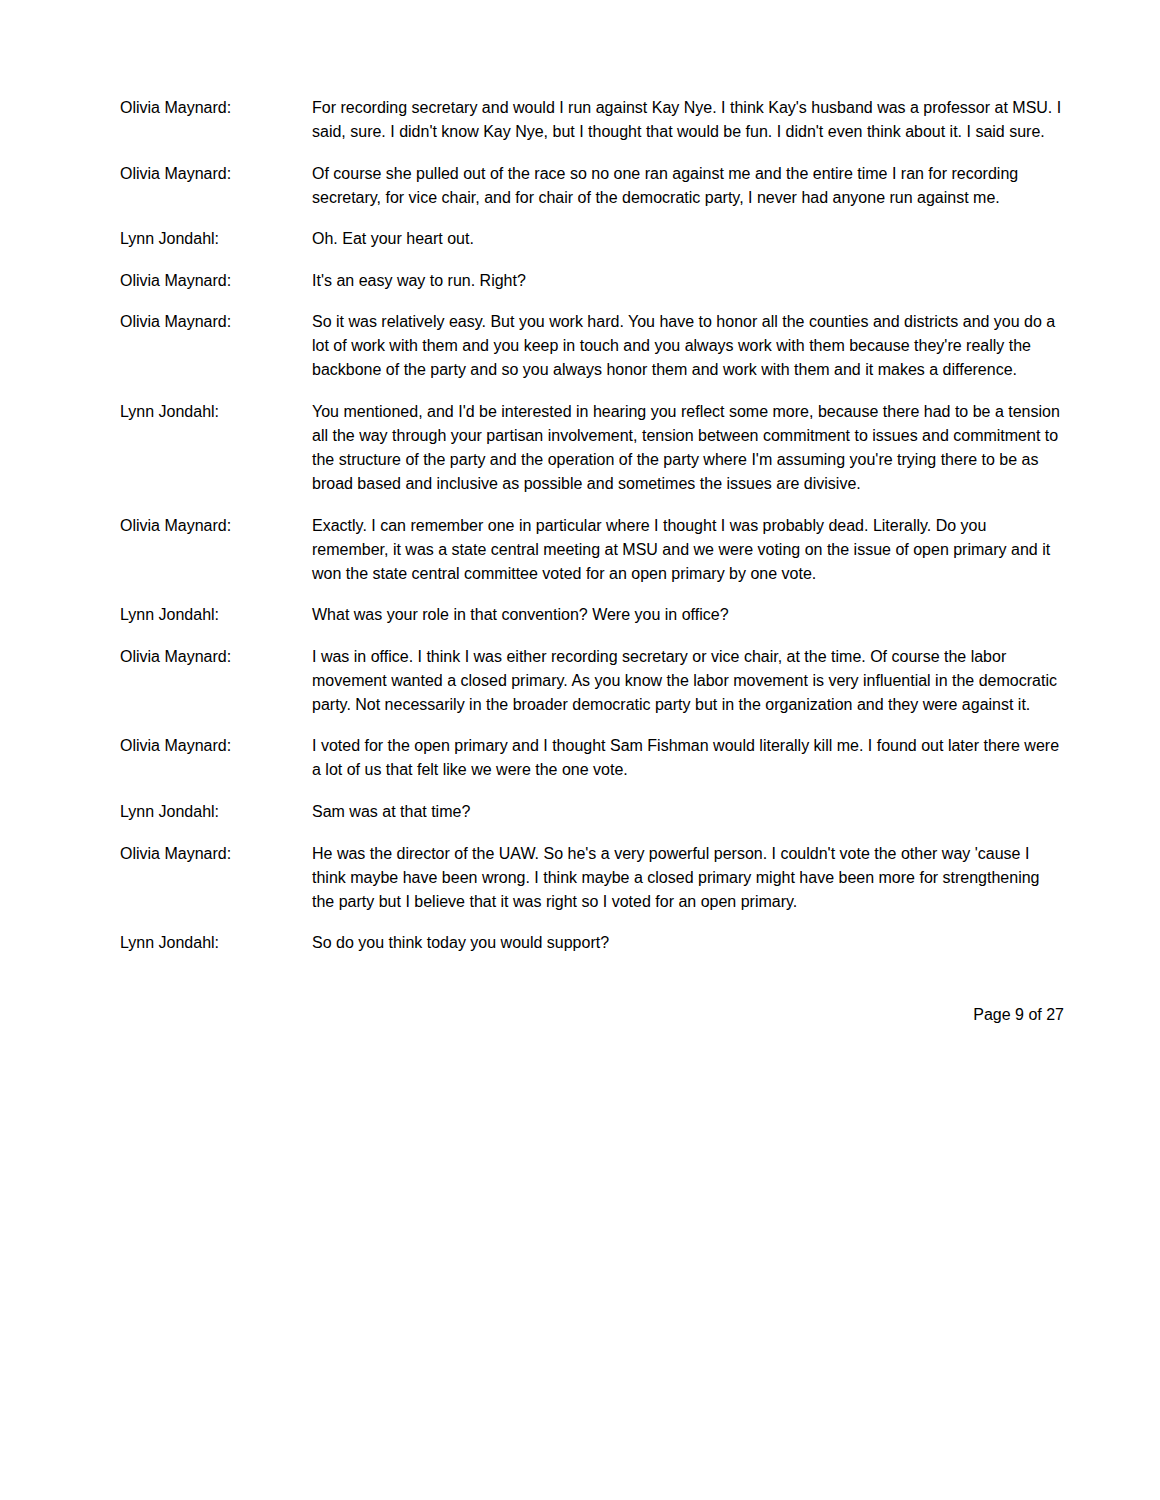Olivia Maynard:
For recording secretary and would I run against Kay Nye. I think Kay's husband was a professor at MSU. I said, sure. I didn't know Kay Nye, but I thought that would be fun. I didn't even think about it. I said sure.
Olivia Maynard:
Of course she pulled out of the race so no one ran against me and the entire time I ran for recording secretary, for vice chair, and for chair of the democratic party, I never had anyone run against me.
Lynn Jondahl:
Oh. Eat your heart out.
Olivia Maynard:
It's an easy way to run. Right?
Olivia Maynard:
So it was relatively easy. But you work hard. You have to honor all the counties and districts and you do a lot of work with them and you keep in touch and you always work with them because they're really the backbone of the party and so you always honor them and work with them and it makes a difference.
Lynn Jondahl:
You mentioned, and I'd be interested in hearing you reflect some more, because there had to be a tension all the way through your partisan involvement, tension between commitment to issues and commitment to the structure of the party and the operation of the party where I'm assuming you're trying there to be as broad based and inclusive as possible and sometimes the issues are divisive.
Olivia Maynard:
Exactly. I can remember one in particular where I thought I was probably dead. Literally. Do you remember, it was a state central meeting at MSU and we were voting on the issue of open primary and it won the state central committee voted for an open primary by one vote.
Lynn Jondahl:
What was your role in that convention? Were you in office?
Olivia Maynard:
I was in office. I think I was either recording secretary or vice chair, at the time. Of course the labor movement wanted a closed primary. As you know the labor movement is very influential in the democratic party. Not necessarily in the broader democratic party but in the organization and they were against it.
Olivia Maynard:
I voted for the open primary and I thought Sam Fishman would literally kill me. I found out later there were a lot of us that felt like we were the one vote.
Lynn Jondahl:
Sam was at that time?
Olivia Maynard:
He was the director of the UAW. So he's a very powerful person. I couldn't vote the other way 'cause I think maybe have been wrong. I think maybe a closed primary might have been more for strengthening the party but I believe that it was right so I voted for an open primary.
Lynn Jondahl:
So do you think today you would support?
Page 9 of 27